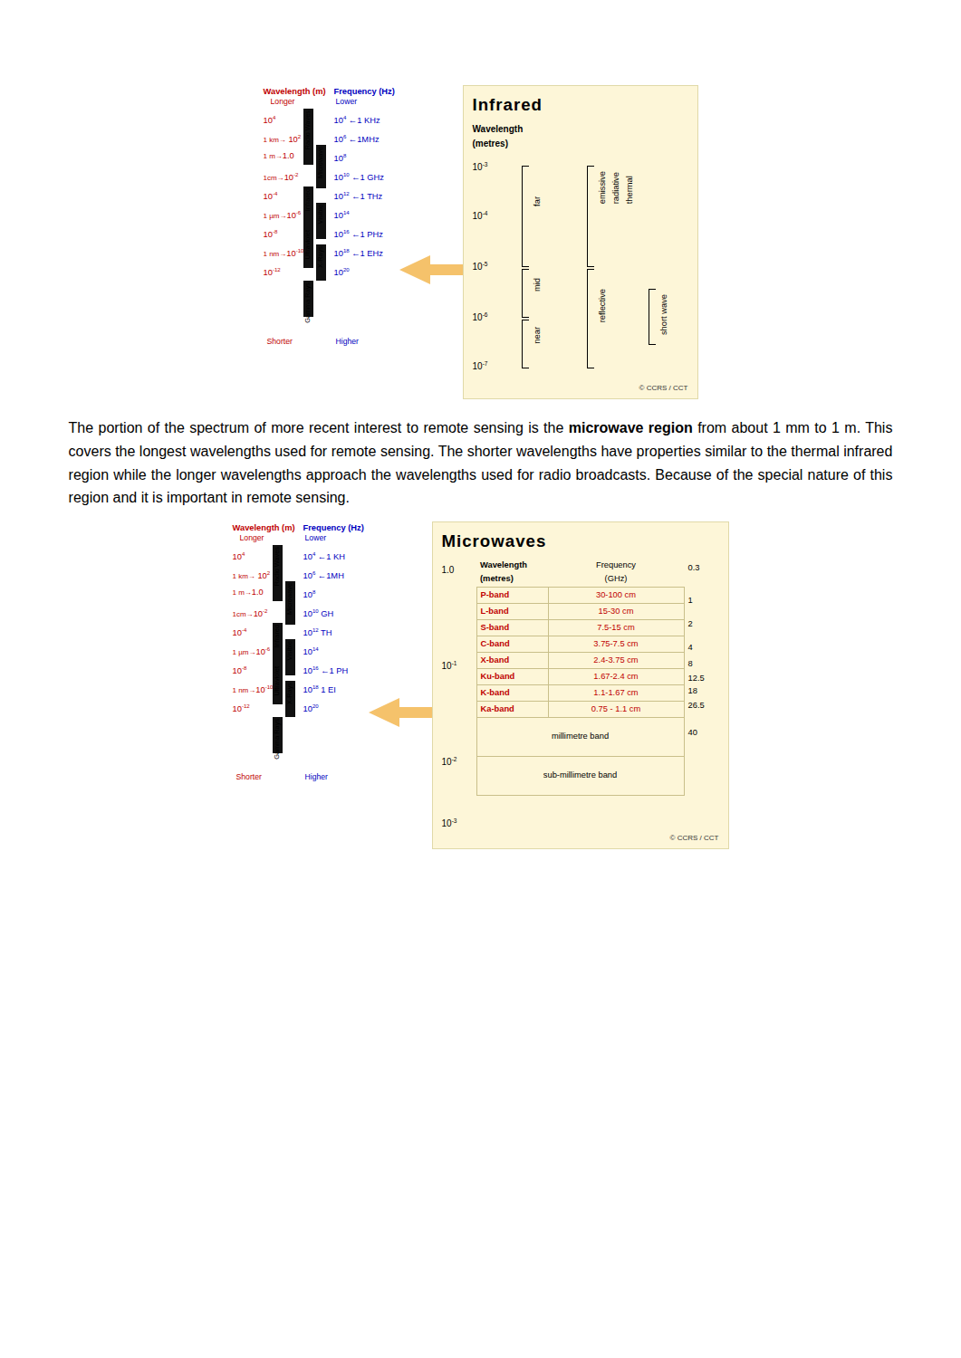Wavelength (m) Frequency (Hz) Longer Lower
104
1 km→ 102
1 m→1.0
1cm→10-2
10-4
1 µm→10-6
10-8
1 nm→10-10
10-12
104 ←1 KHz
106 ←1MHz
108
1010 ←1 GHz
1012 ←1 THz
1014
1016 ←1 PHz
1018 ←1 EHz
1020
Radio Waves
Microwave
Infrared
Visible
Ultraviolet
X-Rays
Gamma Rays
Shorter Higher
Infrared
Wavelength
(metres)
10-3 10-4 10-5 10-6 10-7
far
mid
near
emissive
radiative
thermal
reflective
short wave
© CCRS / CCT
The portion of the spectrum of more recent interest to remote sensing is the microwave region from about 1 mm to 1 m. This covers the longest wavelengths used for remote sensing. The shorter wavelengths have properties similar to the thermal infrared region while the longer wavelengths approach the wavelengths used for radio broadcasts. Because of the special nature of this region and it is important in remote sensing.
Wavelength (m) Frequency (Hz) Longer Lower
104
1 km→ 102
1 m→1.0
1cm→10-2
10-4
1 µm→10-6
10-8
1 nm→10-10
10-12
104 ←1 KH
106 ←1MH
108
1010 GH
1012 TH
1014
1016 ←1 PH
1018 1 EI
1020
Radio Waves
Microwave
Infrared
Visible
Ultraviolet
X-Rays
Gamma Rays
Shorter Higher
Microwaves
1.0 10-1 10-2 10-3
| Wavelength (metres) | Frequency (GHz) |
| P-band | 30-100 cm |
| L-band | 15-30 cm |
| S-band | 7.5-15 cm |
| C-band | 3.75-7.5 cm |
| X-band | 2.4-3.75 cm |
| Ku-band | 1.67-2.4 cm |
| K-band | 1.1-1.67 cm |
| Ka-band | 0.75 - 1.1 cm |
| millimetre band |
| sub-millimetre band |
0.3 1 2 4 8 12.5 18 26.5 40
© CCRS / CCT